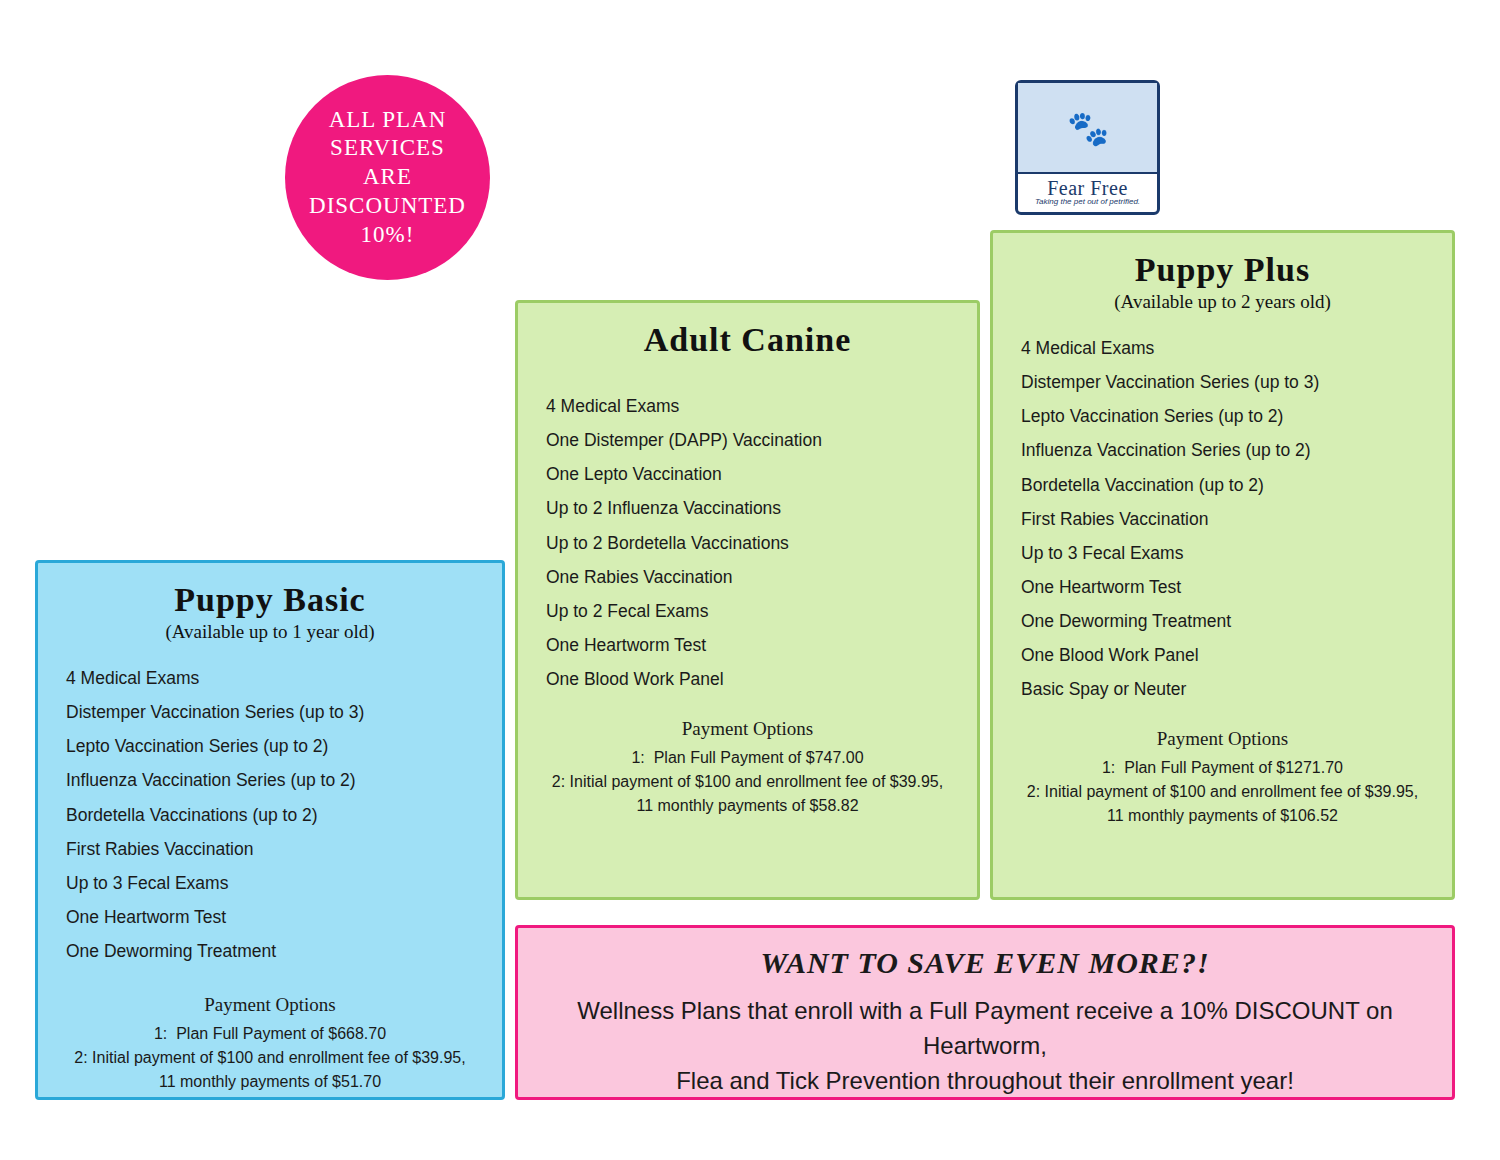🐾
Fear Free
Taking the pet out of petrified.
ALL PLAN
SERVICES
ARE
DISCOUNTED
10%!
Puppy Basic
(Available up to 1 year old)
4 Medical Exams
Distemper Vaccination Series (up to 3)
Lepto Vaccination Series (up to 2)
Influenza Vaccination Series (up to 2)
Bordetella Vaccinations (up to 2)
First Rabies Vaccination
Up to 3 Fecal Exams
One Heartworm Test
One Deworming Treatment
Payment Options
1: Plan Full Payment of $668.70
2: Initial payment of $100 and enrollment fee of $39.95,
11 monthly payments of $51.70
Adult Canine
4 Medical Exams
One Distemper (DAPP) Vaccination
One Lepto Vaccination
Up to 2 Influenza Vaccinations
Up to 2 Bordetella Vaccinations
One Rabies Vaccination
Up to 2 Fecal Exams
One Heartworm Test
One Blood Work Panel
Payment Options
1: Plan Full Payment of $747.00
2: Initial payment of $100 and enrollment fee of $39.95,
11 monthly payments of $58.82
Puppy Plus
(Available up to 2 years old)
4 Medical Exams
Distemper Vaccination Series (up to 3)
Lepto Vaccination Series (up to 2)
Influenza Vaccination Series (up to 2)
Bordetella Vaccination (up to 2)
First Rabies Vaccination
Up to 3 Fecal Exams
One Heartworm Test
One Deworming Treatment
One Blood Work Panel
Basic Spay or Neuter
Payment Options
1: Plan Full Payment of $1271.70
2: Initial payment of $100 and enrollment fee of $39.95,
11 monthly payments of $106.52
WANT TO SAVE EVEN MORE?!
Wellness Plans that enroll with a Full Payment receive a 10% DISCOUNT on Heartworm,
Flea and Tick Prevention throughout their enrollment year!